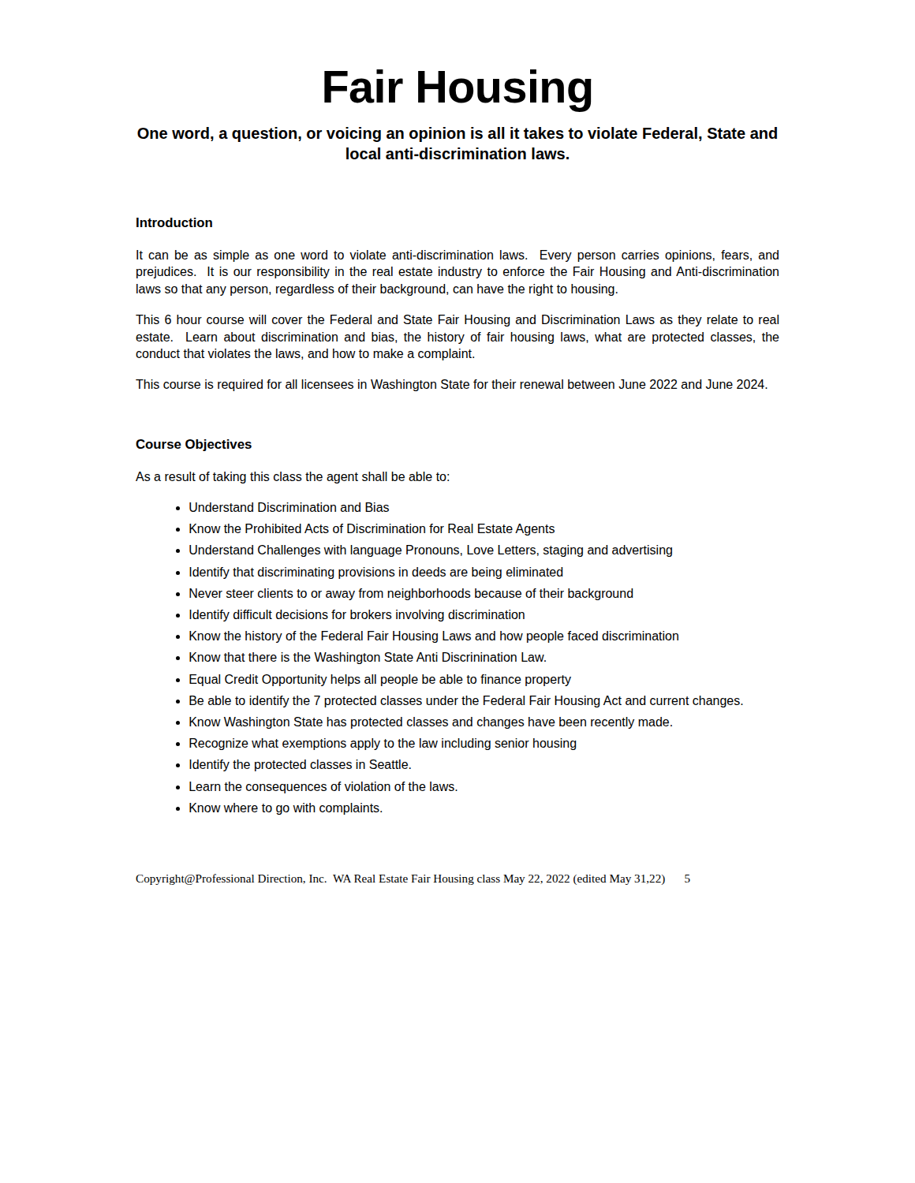Fair Housing
One word, a question, or voicing an opinion is all it takes to violate Federal, State and local anti-discrimination laws.
Introduction
It can be as simple as one word to violate anti-discrimination laws. Every person carries opinions, fears, and prejudices. It is our responsibility in the real estate industry to enforce the Fair Housing and Anti-discrimination laws so that any person, regardless of their background, can have the right to housing.
This 6 hour course will cover the Federal and State Fair Housing and Discrimination Laws as they relate to real estate. Learn about discrimination and bias, the history of fair housing laws, what are protected classes, the conduct that violates the laws, and how to make a complaint.
This course is required for all licensees in Washington State for their renewal between June 2022 and June 2024.
Course Objectives
As a result of taking this class the agent shall be able to:
Understand Discrimination and Bias
Know the Prohibited Acts of Discrimination for Real Estate Agents
Understand Challenges with language Pronouns, Love Letters, staging and advertising
Identify that discriminating provisions in deeds are being eliminated
Never steer clients to or away from neighborhoods because of their background
Identify difficult decisions for brokers involving discrimination
Know the history of the Federal Fair Housing Laws and how people faced discrimination
Know that there is the Washington State Anti Discrinination Law.
Equal Credit Opportunity helps all people be able to finance property
Be able to identify the 7 protected classes under the Federal Fair Housing Act and current changes.
Know Washington State has protected classes and changes have been recently made.
Recognize what exemptions apply to the law including senior housing
Identify the protected classes in Seattle.
Learn the consequences of violation of the laws.
Know where to go with complaints.
Copyright@Professional Direction, Inc. WA Real Estate Fair Housing class May 22, 2022 (edited May 31,22)5